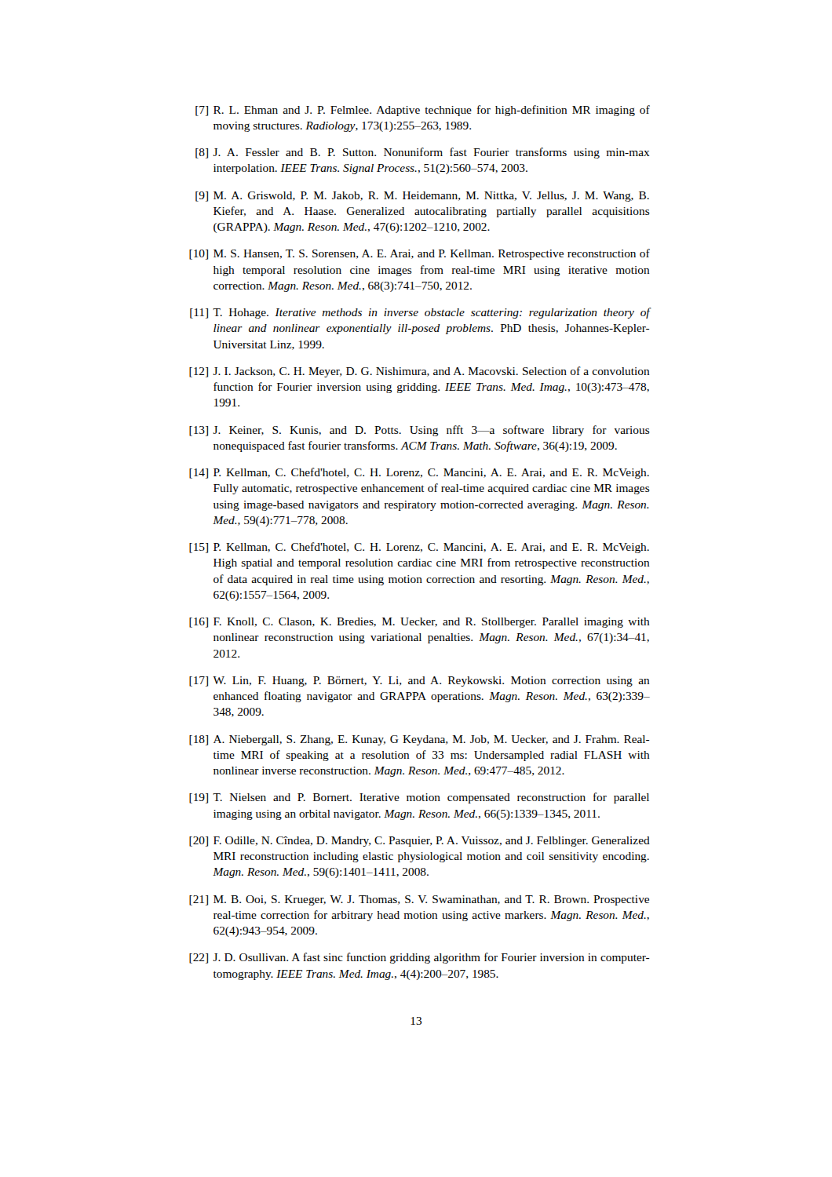[7] R. L. Ehman and J. P. Felmlee. Adaptive technique for high-definition MR imaging of moving structures. Radiology, 173(1):255–263, 1989.
[8] J. A. Fessler and B. P. Sutton. Nonuniform fast Fourier transforms using min-max interpolation. IEEE Trans. Signal Process., 51(2):560–574, 2003.
[9] M. A. Griswold, P. M. Jakob, R. M. Heidemann, M. Nittka, V. Jellus, J. M. Wang, B. Kiefer, and A. Haase. Generalized autocalibrating partially parallel acquisitions (GRAPPA). Magn. Reson. Med., 47(6):1202–1210, 2002.
[10] M. S. Hansen, T. S. Sorensen, A. E. Arai, and P. Kellman. Retrospective reconstruction of high temporal resolution cine images from real-time MRI using iterative motion correction. Magn. Reson. Med., 68(3):741–750, 2012.
[11] T. Hohage. Iterative methods in inverse obstacle scattering: regularization theory of linear and nonlinear exponentially ill-posed problems. PhD thesis, Johannes-Kepler-Universitat Linz, 1999.
[12] J. I. Jackson, C. H. Meyer, D. G. Nishimura, and A. Macovski. Selection of a convolution function for Fourier inversion using gridding. IEEE Trans. Med. Imag., 10(3):473–478, 1991.
[13] J. Keiner, S. Kunis, and D. Potts. Using nfft 3—a software library for various nonequispaced fast fourier transforms. ACM Trans. Math. Software, 36(4):19, 2009.
[14] P. Kellman, C. Chefd'hotel, C. H. Lorenz, C. Mancini, A. E. Arai, and E. R. McVeigh. Fully automatic, retrospective enhancement of real-time acquired cardiac cine MR images using image-based navigators and respiratory motion-corrected averaging. Magn. Reson. Med., 59(4):771–778, 2008.
[15] P. Kellman, C. Chefd'hotel, C. H. Lorenz, C. Mancini, A. E. Arai, and E. R. McVeigh. High spatial and temporal resolution cardiac cine MRI from retrospective reconstruction of data acquired in real time using motion correction and resorting. Magn. Reson. Med., 62(6):1557–1564, 2009.
[16] F. Knoll, C. Clason, K. Bredies, M. Uecker, and R. Stollberger. Parallel imaging with nonlinear reconstruction using variational penalties. Magn. Reson. Med., 67(1):34–41, 2012.
[17] W. Lin, F. Huang, P. Börnert, Y. Li, and A. Reykowski. Motion correction using an enhanced floating navigator and GRAPPA operations. Magn. Reson. Med., 63(2):339–348, 2009.
[18] A. Niebergall, S. Zhang, E. Kunay, G Keydana, M. Job, M. Uecker, and J. Frahm. Real-time MRI of speaking at a resolution of 33 ms: Undersampled radial FLASH with nonlinear inverse reconstruction. Magn. Reson. Med., 69:477–485, 2012.
[19] T. Nielsen and P. Bornert. Iterative motion compensated reconstruction for parallel imaging using an orbital navigator. Magn. Reson. Med., 66(5):1339–1345, 2011.
[20] F. Odille, N. Cîndea, D. Mandry, C. Pasquier, P. A. Vuissoz, and J. Felblinger. Generalized MRI reconstruction including elastic physiological motion and coil sensitivity encoding. Magn. Reson. Med., 59(6):1401–1411, 2008.
[21] M. B. Ooi, S. Krueger, W. J. Thomas, S. V. Swaminathan, and T. R. Brown. Prospective real-time correction for arbitrary head motion using active markers. Magn. Reson. Med., 62(4):943–954, 2009.
[22] J. D. Osullivan. A fast sinc function gridding algorithm for Fourier inversion in computer-tomography. IEEE Trans. Med. Imag., 4(4):200–207, 1985.
13